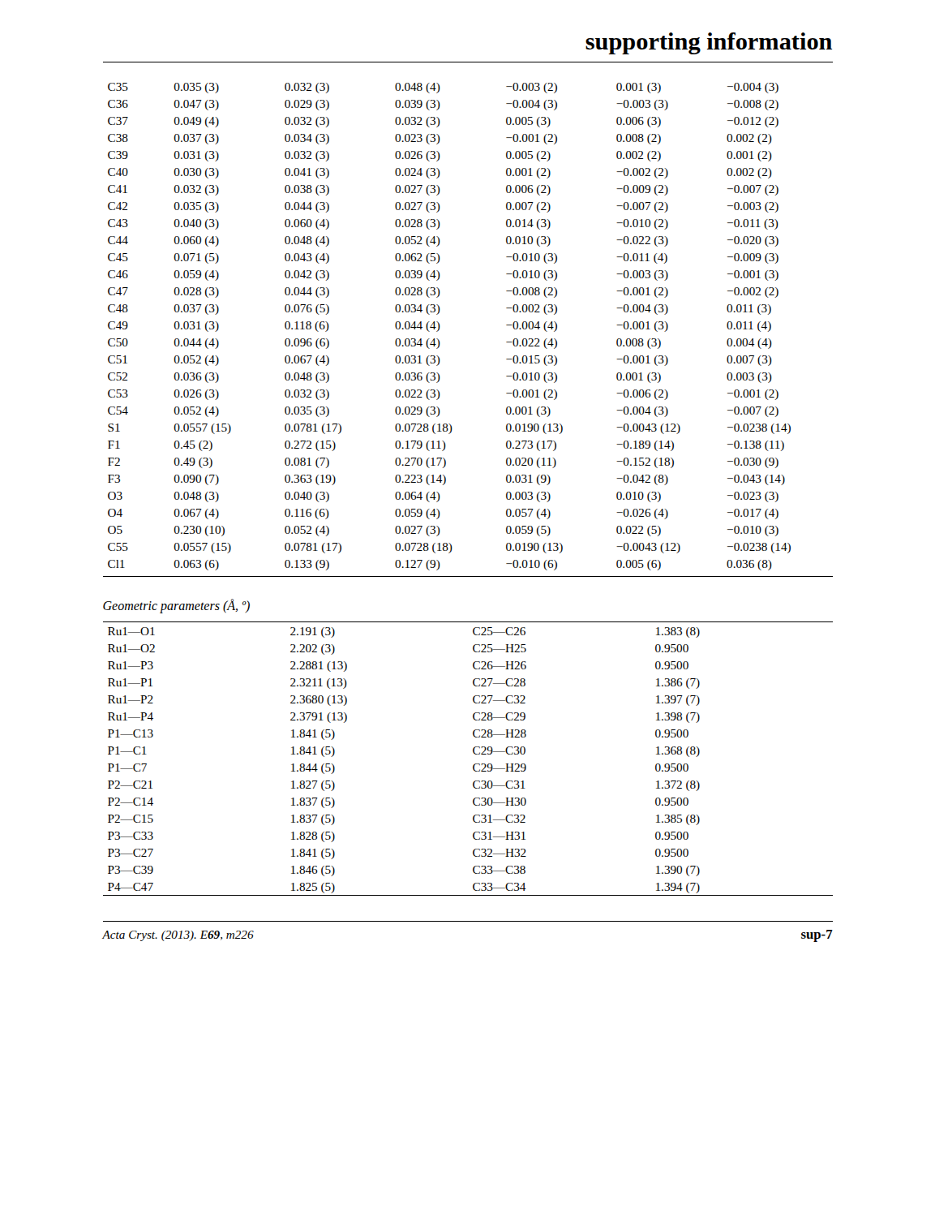supporting information
| C35 | 0.035 (3) | 0.032 (3) | 0.048 (4) | −0.003 (2) | 0.001 (3) | −0.004 (3) |
| C36 | 0.047 (3) | 0.029 (3) | 0.039 (3) | −0.004 (3) | −0.003 (3) | −0.008 (2) |
| C37 | 0.049 (4) | 0.032 (3) | 0.032 (3) | 0.005 (3) | 0.006 (3) | −0.012 (2) |
| C38 | 0.037 (3) | 0.034 (3) | 0.023 (3) | −0.001 (2) | 0.008 (2) | 0.002 (2) |
| C39 | 0.031 (3) | 0.032 (3) | 0.026 (3) | 0.005 (2) | 0.002 (2) | 0.001 (2) |
| C40 | 0.030 (3) | 0.041 (3) | 0.024 (3) | 0.001 (2) | −0.002 (2) | 0.002 (2) |
| C41 | 0.032 (3) | 0.038 (3) | 0.027 (3) | 0.006 (2) | −0.009 (2) | −0.007 (2) |
| C42 | 0.035 (3) | 0.044 (3) | 0.027 (3) | 0.007 (2) | −0.007 (2) | −0.003 (2) |
| C43 | 0.040 (3) | 0.060 (4) | 0.028 (3) | 0.014 (3) | −0.010 (2) | −0.011 (3) |
| C44 | 0.060 (4) | 0.048 (4) | 0.052 (4) | 0.010 (3) | −0.022 (3) | −0.020 (3) |
| C45 | 0.071 (5) | 0.043 (4) | 0.062 (5) | −0.010 (3) | −0.011 (4) | −0.009 (3) |
| C46 | 0.059 (4) | 0.042 (3) | 0.039 (4) | −0.010 (3) | −0.003 (3) | −0.001 (3) |
| C47 | 0.028 (3) | 0.044 (3) | 0.028 (3) | −0.008 (2) | −0.001 (2) | −0.002 (2) |
| C48 | 0.037 (3) | 0.076 (5) | 0.034 (3) | −0.002 (3) | −0.004 (3) | 0.011 (3) |
| C49 | 0.031 (3) | 0.118 (6) | 0.044 (4) | −0.004 (4) | −0.001 (3) | 0.011 (4) |
| C50 | 0.044 (4) | 0.096 (6) | 0.034 (4) | −0.022 (4) | 0.008 (3) | 0.004 (4) |
| C51 | 0.052 (4) | 0.067 (4) | 0.031 (3) | −0.015 (3) | −0.001 (3) | 0.007 (3) |
| C52 | 0.036 (3) | 0.048 (3) | 0.036 (3) | −0.010 (3) | 0.001 (3) | 0.003 (3) |
| C53 | 0.026 (3) | 0.032 (3) | 0.022 (3) | −0.001 (2) | −0.006 (2) | −0.001 (2) |
| C54 | 0.052 (4) | 0.035 (3) | 0.029 (3) | 0.001 (3) | −0.004 (3) | −0.007 (2) |
| S1 | 0.0557 (15) | 0.0781 (17) | 0.0728 (18) | 0.0190 (13) | −0.0043 (12) | −0.0238 (14) |
| F1 | 0.45 (2) | 0.272 (15) | 0.179 (11) | 0.273 (17) | −0.189 (14) | −0.138 (11) |
| F2 | 0.49 (3) | 0.081 (7) | 0.270 (17) | 0.020 (11) | −0.152 (18) | −0.030 (9) |
| F3 | 0.090 (7) | 0.363 (19) | 0.223 (14) | 0.031 (9) | −0.042 (8) | −0.043 (14) |
| O3 | 0.048 (3) | 0.040 (3) | 0.064 (4) | 0.003 (3) | 0.010 (3) | −0.023 (3) |
| O4 | 0.067 (4) | 0.116 (6) | 0.059 (4) | 0.057 (4) | −0.026 (4) | −0.017 (4) |
| O5 | 0.230 (10) | 0.052 (4) | 0.027 (3) | 0.059 (5) | 0.022 (5) | −0.010 (3) |
| C55 | 0.0557 (15) | 0.0781 (17) | 0.0728 (18) | 0.0190 (13) | −0.0043 (12) | −0.0238 (14) |
| Cl1 | 0.063 (6) | 0.133 (9) | 0.127 (9) | −0.010 (6) | 0.005 (6) | 0.036 (8) |
Geometric parameters (Å, º)
| Ru1—O1 | 2.191 (3) | C25—C26 | 1.383 (8) |
| Ru1—O2 | 2.202 (3) | C25—H25 | 0.9500 |
| Ru1—P3 | 2.2881 (13) | C26—H26 | 0.9500 |
| Ru1—P1 | 2.3211 (13) | C27—C28 | 1.386 (7) |
| Ru1—P2 | 2.3680 (13) | C27—C32 | 1.397 (7) |
| Ru1—P4 | 2.3791 (13) | C28—C29 | 1.398 (7) |
| P1—C13 | 1.841 (5) | C28—H28 | 0.9500 |
| P1—C1 | 1.841 (5) | C29—C30 | 1.368 (8) |
| P1—C7 | 1.844 (5) | C29—H29 | 0.9500 |
| P2—C21 | 1.827 (5) | C30—C31 | 1.372 (8) |
| P2—C14 | 1.837 (5) | C30—H30 | 0.9500 |
| P2—C15 | 1.837 (5) | C31—C32 | 1.385 (8) |
| P3—C33 | 1.828 (5) | C31—H31 | 0.9500 |
| P3—C27 | 1.841 (5) | C32—H32 | 0.9500 |
| P3—C39 | 1.846 (5) | C33—C38 | 1.390 (7) |
| P4—C47 | 1.825 (5) | C33—C34 | 1.394 (7) |
Acta Cryst. (2013). E69, m226
sup-7